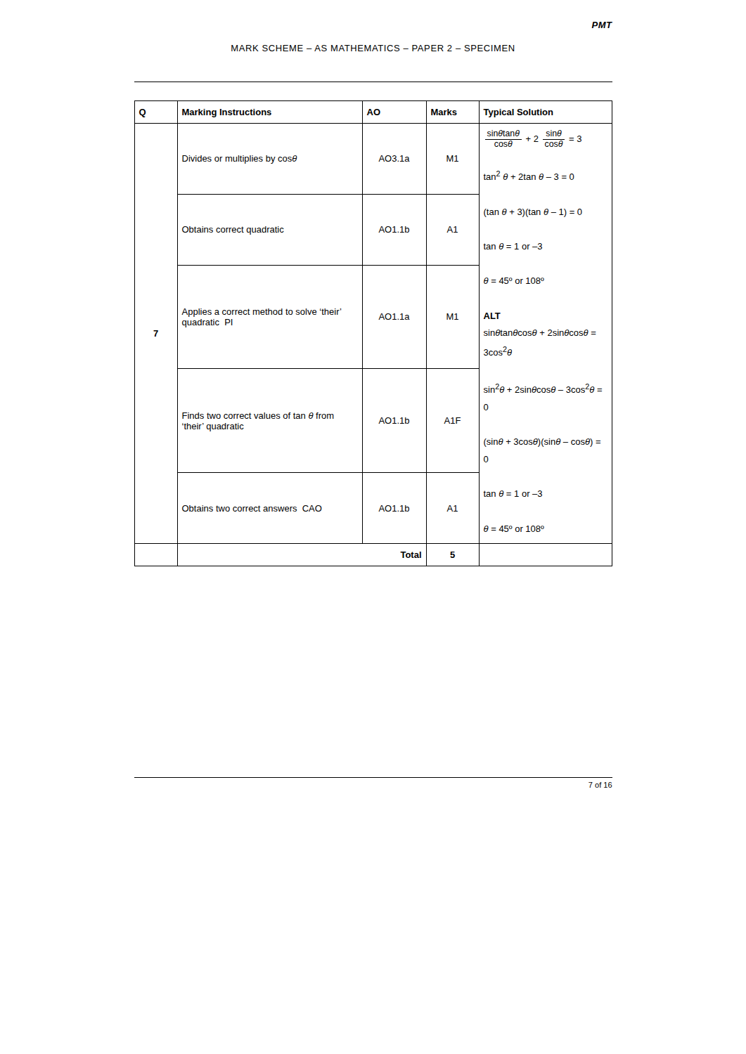PMT
MARK SCHEME – AS MATHEMATICS – PAPER 2 – SPECIMEN
| Q | Marking Instructions | AO | Marks | Typical Solution |
| --- | --- | --- | --- | --- |
| 7 | Divides or multiplies by cos θ | AO3.1a | M1 | sin θ tan θ cos θ + 2 sin θ cos θ = 3 tan 2 θ + 2tan θ – 3 = 0 (tan θ + 3)(tan θ – 1) = 0 tan θ = 1 or –3 θ = 45º or 108º ALT sin θ tan θ cos θ + 2sin θ cos θ = 3cos 2 θ sin 2 θ + 2sin θ cos θ – 3cos 2 θ = 0 (sin θ + 3cos θ )(sin θ – cos θ ) = 0 tan θ = 1 or –3 θ = 45º or 108º |
| Obtains correct quadratic | AO1.1b | A1 |
| Applies a correct method to solve ‘their’ quadratic PI | AO1.1a | M1 |
| Finds two correct values of tan θ from ‘their’ quadratic | AO1.1b | A1F |
| Obtains two correct answers CAO | AO1.1b | A1 |
| | Total | 5 | |
7 of 16